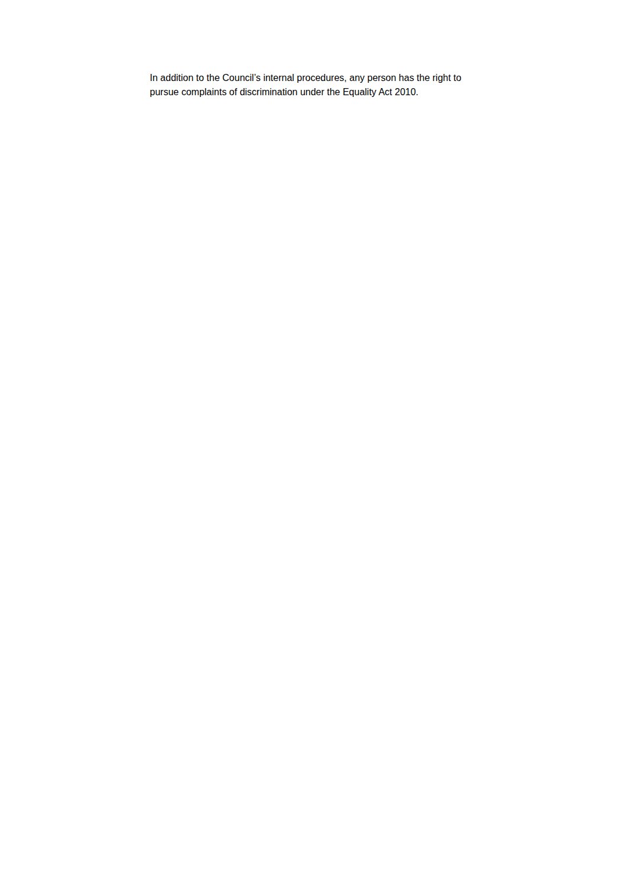In addition to the Council’s internal procedures, any person has the right to pursue complaints of discrimination under the Equality Act 2010.